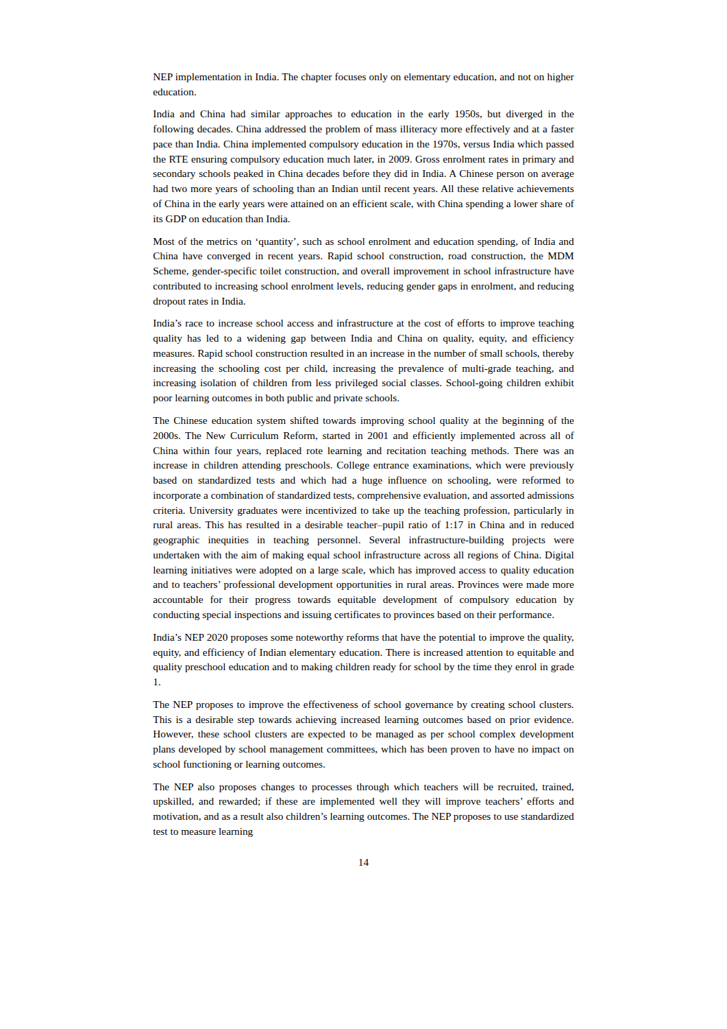NEP implementation in India. The chapter focuses only on elementary education, and not on higher education.
India and China had similar approaches to education in the early 1950s, but diverged in the following decades. China addressed the problem of mass illiteracy more effectively and at a faster pace than India. China implemented compulsory education in the 1970s, versus India which passed the RTE ensuring compulsory education much later, in 2009. Gross enrolment rates in primary and secondary schools peaked in China decades before they did in India. A Chinese person on average had two more years of schooling than an Indian until recent years. All these relative achievements of China in the early years were attained on an efficient scale, with China spending a lower share of its GDP on education than India.
Most of the metrics on ‘quantity’, such as school enrolment and education spending, of India and China have converged in recent years. Rapid school construction, road construction, the MDM Scheme, gender-specific toilet construction, and overall improvement in school infrastructure have contributed to increasing school enrolment levels, reducing gender gaps in enrolment, and reducing dropout rates in India.
India’s race to increase school access and infrastructure at the cost of efforts to improve teaching quality has led to a widening gap between India and China on quality, equity, and efficiency measures. Rapid school construction resulted in an increase in the number of small schools, thereby increasing the schooling cost per child, increasing the prevalence of multi-grade teaching, and increasing isolation of children from less privileged social classes. School-going children exhibit poor learning outcomes in both public and private schools.
The Chinese education system shifted towards improving school quality at the beginning of the 2000s. The New Curriculum Reform, started in 2001 and efficiently implemented across all of China within four years, replaced rote learning and recitation teaching methods. There was an increase in children attending preschools. College entrance examinations, which were previously based on standardized tests and which had a huge influence on schooling, were reformed to incorporate a combination of standardized tests, comprehensive evaluation, and assorted admissions criteria. University graduates were incentivized to take up the teaching profession, particularly in rural areas. This has resulted in a desirable teacher–pupil ratio of 1:17 in China and in reduced geographic inequities in teaching personnel. Several infrastructure-building projects were undertaken with the aim of making equal school infrastructure across all regions of China. Digital learning initiatives were adopted on a large scale, which has improved access to quality education and to teachers’ professional development opportunities in rural areas. Provinces were made more accountable for their progress towards equitable development of compulsory education by conducting special inspections and issuing certificates to provinces based on their performance.
India’s NEP 2020 proposes some noteworthy reforms that have the potential to improve the quality, equity, and efficiency of Indian elementary education. There is increased attention to equitable and quality preschool education and to making children ready for school by the time they enrol in grade 1.
The NEP proposes to improve the effectiveness of school governance by creating school clusters. This is a desirable step towards achieving increased learning outcomes based on prior evidence. However, these school clusters are expected to be managed as per school complex development plans developed by school management committees, which has been proven to have no impact on school functioning or learning outcomes.
The NEP also proposes changes to processes through which teachers will be recruited, trained, upskilled, and rewarded; if these are implemented well they will improve teachers’ efforts and motivation, and as a result also children’s learning outcomes. The NEP proposes to use standardized test to measure learning
14